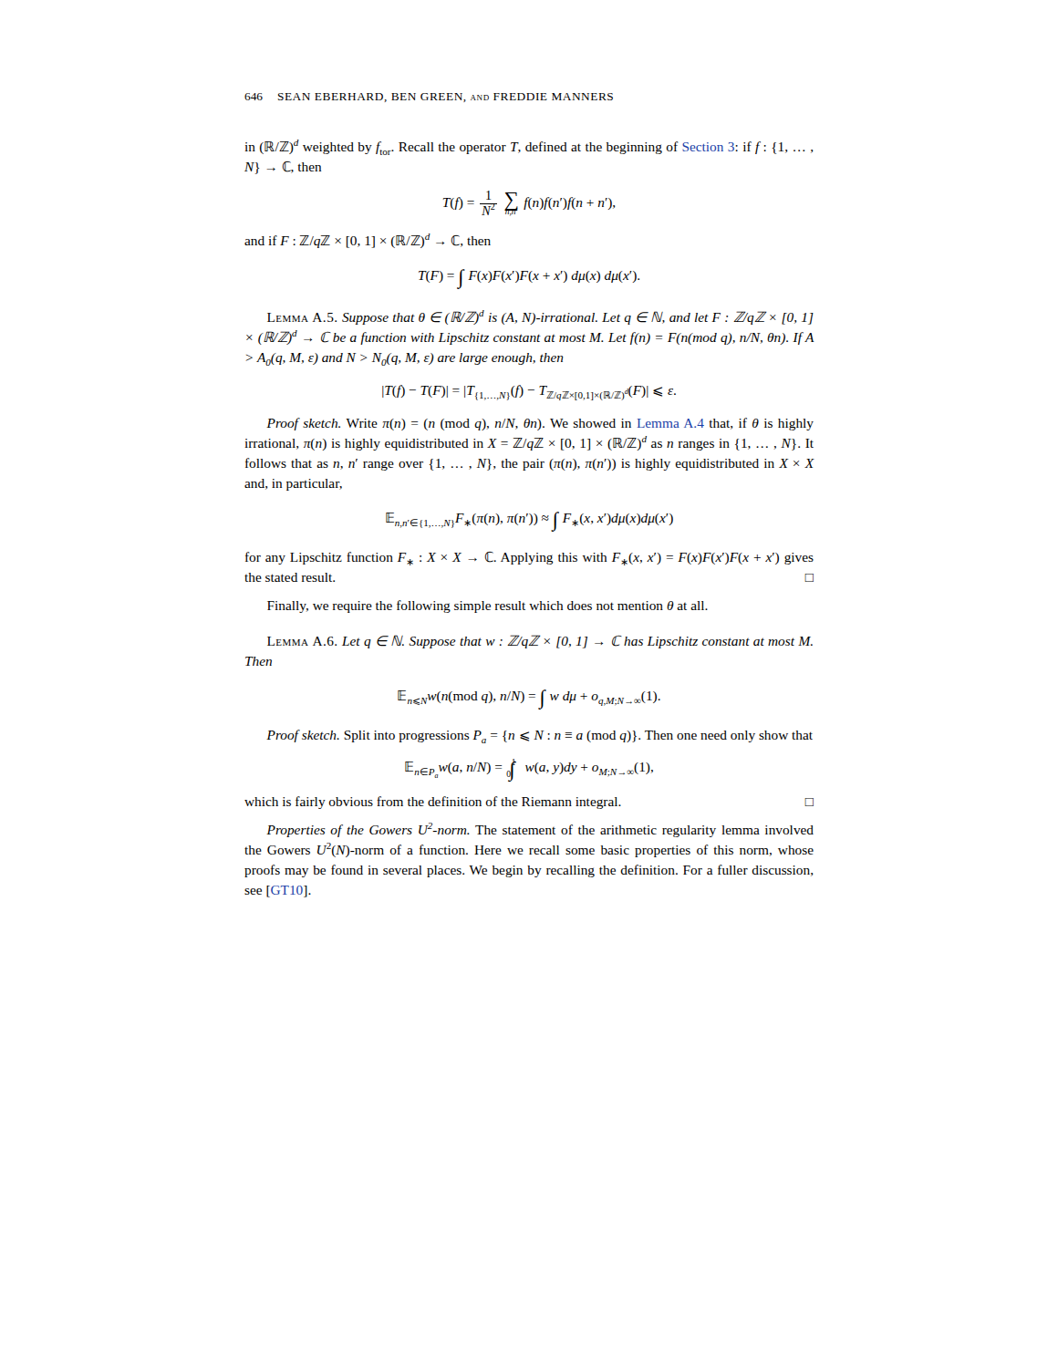646 SEAN EBERHARD, BEN GREEN, and FREDDIE MANNERS
in (ℝ/ℤ)d weighted by ftor. Recall the operator T, defined at the beginning of Section 3: if f : {1, … , N} → ℂ, then
T(f) = 1 N2 ∑n,n′ f(n)f(n′)f(n + n′),
and if F : ℤ/q ℤ × [0, 1] × (ℝ/ℤ)d → ℂ, then
T(F) = ∫ F(x)F(x′)F(x + x′) dμ(x) dμ(x′).
Lemma A.5. Suppose that θ ∈ (ℝ/ℤ)d is (A, N)-irrational. Let q ∈ ℕ, and let F : ℤ/q ℤ × [0, 1] × (ℝ/ℤ)d → ℂ be a function with Lipschitz constant at most M. Let f(n) = F(n(mod q), n/N, θn). If A > A0(q, M, ε) and N > N0(q, M, ε) are large enough, then
|T(f) − T(F)| = |T{1,…,N}(f) − Tℤ/q ℤ×[0,1]×(ℝ/ℤ)d(F)| ⩽ ε.
Proof sketch. Write π(n) = (n (mod q), n/N, θn). We showed in Lemma A.4 that, if θ is highly irrational, π(n) is highly equidistributed in X = ℤ/q ℤ × [0, 1] × (ℝ/ℤ)d as n ranges in {1, … , N}. It follows that as n, n′ range over {1, … , N}, the pair (π(n), π(n′)) is highly equidistributed in X × X and, in particular,
𝔼n,n′∈{1,…,N}F∗(π(n), π(n′)) ≈ ∫ F∗(x, x′)dμ(x)dμ(x′)
for any Lipschitz function F∗ : X × X → ℂ. Applying this with F∗(x, x′) = F(x)F(x′)F(x + x′) gives the stated result. □
Finally, we require the following simple result which does not mention θ at all.
Lemma A.6. Let q ∈ ℕ. Suppose that w : ℤ/q ℤ × [0, 1] → ℂ has Lipschitz constant at most M. Then
𝔼n⩽Nw(n(mod q), n/N) = ∫ w dμ + oq,M;N→∞(1).
Proof sketch. Split into progressions Pa = {n ⩽ N : n ≡ a (mod q)}. Then one need only show that
𝔼n∈Paw(a, n/N) = ∫10 w(a, y)dy + oM;N→∞(1),
which is fairly obvious from the definition of the Riemann integral. □
Properties of the Gowers U2-norm. The statement of the arithmetic regularity lemma involved the Gowers U2(N)-norm of a function. Here we recall some basic properties of this norm, whose proofs may be found in several places. We begin by recalling the definition. For a fuller discussion, see [GT10].